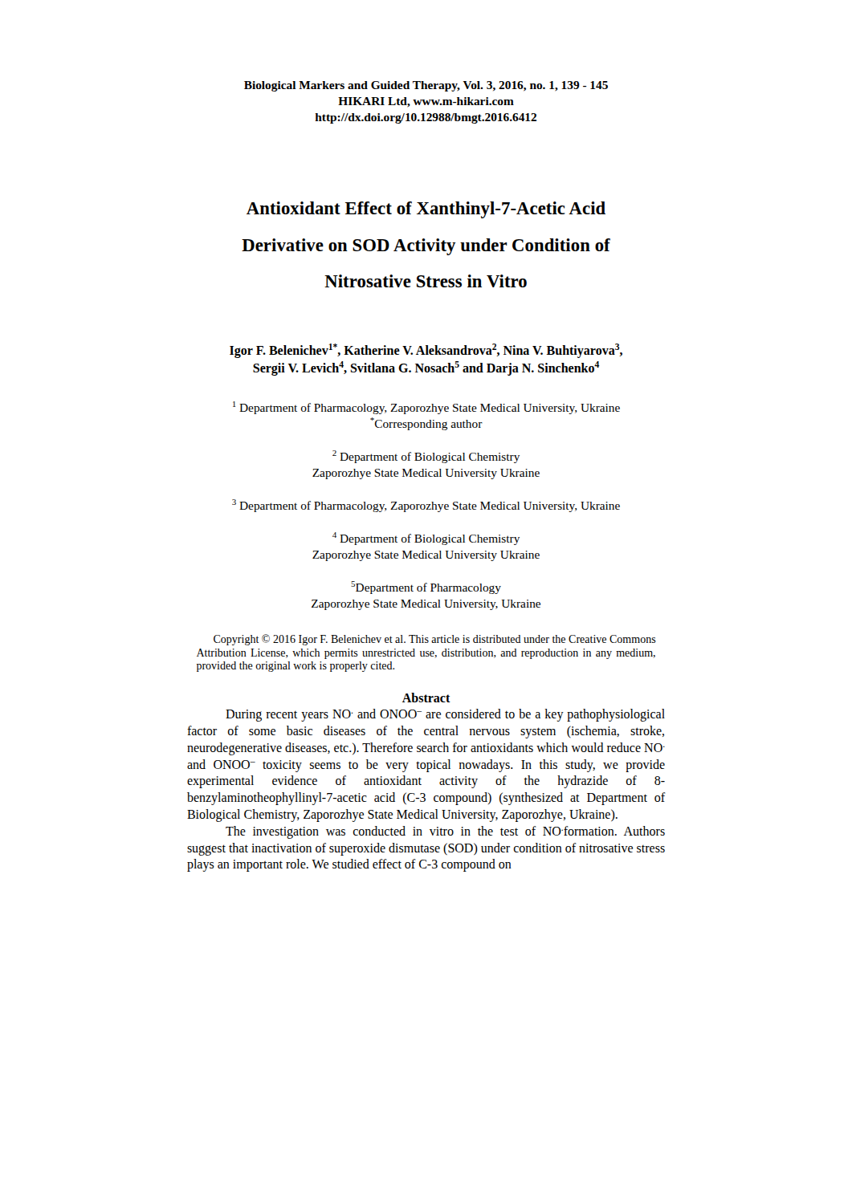Biological Markers and Guided Therapy, Vol. 3, 2016, no. 1, 139 - 145 HIKARI Ltd, www.m-hikari.com http://dx.doi.org/10.12988/bmgt.2016.6412
Antioxidant Effect of Xanthinyl-7-Acetic Acid
Derivative on SOD Activity under Condition of
Nitrosative Stress in Vitro
Igor F. Belenichev1*, Katherine V. Aleksandrova2, Nina V. Buhtiyarova3,
Sergii V. Levich4, Svitlana G. Nosach5 and Darja N. Sinchenko4
1 Department of Pharmacology, Zaporozhye State Medical University, Ukraine
*Corresponding author
2 Department of Biological Chemistry
Zaporozhye State Medical University Ukraine
3 Department of Pharmacology, Zaporozhye State Medical University, Ukraine
4 Department of Biological Chemistry
Zaporozhye State Medical University Ukraine
5Department of Pharmacology
Zaporozhye State Medical University, Ukraine
Copyright © 2016 Igor F. Belenichev et al. This article is distributed under the Creative Commons Attribution License, which permits unrestricted use, distribution, and reproduction in any medium, provided the original work is properly cited.
Abstract
During recent years NO. and ONOO– are considered to be a key pathophysiological factor of some basic diseases of the central nervous system (ischemia, stroke, neurodegenerative diseases, etc.). Therefore search for antioxidants which would reduce NO. and ONOO– toxicity seems to be very topical nowadays. In this study, we provide experimental evidence of antioxidant activity of the hydrazide of 8-benzylaminotheophyllinyl-7-acetic acid (C-3 compound) (synthesized at Department of Biological Chemistry, Zaporozhye State Medical University, Zaporozhye, Ukraine).
The investigation was conducted in vitro in the test of NO.formation. Authors suggest that inactivation of superoxide dismutase (SOD) under condition of nitrosative stress plays an important role. We studied effect of C-3 compound on